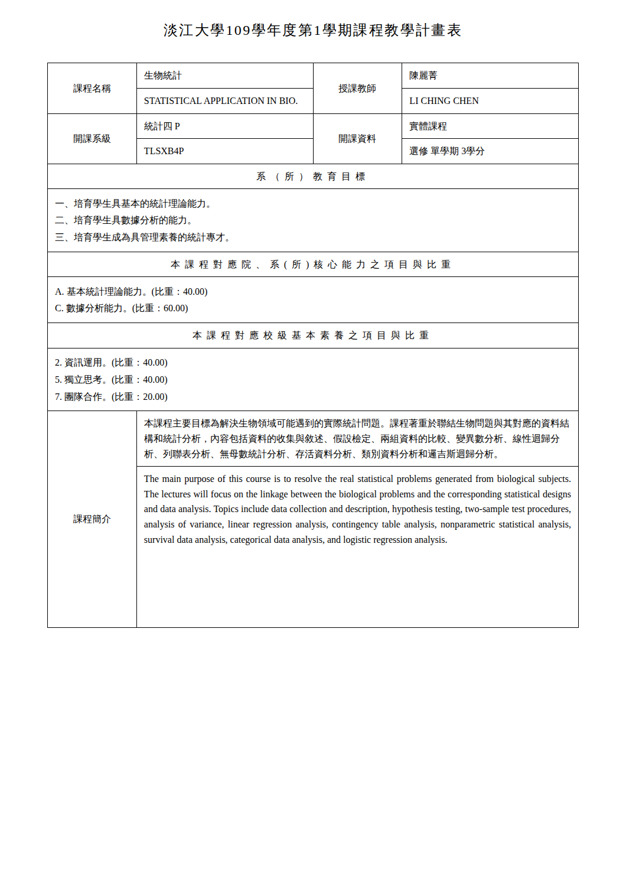淡江大學109學年度第1學期課程教學計畫表
| 課程名稱 | 生物統計 | 授課教師 | 陳麗菁 |
| STATISTICAL APPLICATION IN BIO. | LI CHING CHEN |
| 開課系級 | 統計四 P | 開課資料 | 實體課程 |
| TLSXB4P | 選修 單學期 3學分 |
| 系（所）教育目標 |
| 一、培育學生具基本的統計理論能力。 二、培育學生具數據分析的能力。 三、培育學生成為具管理素養的統計專才。 |
| 本課程對應院、系(所)核心能力之項目與比重 |
| A. 基本統計理論能力。(比重：40.00) C. 數據分析能力。(比重：60.00) |
| 本課程對應校級基本素養之項目與比重 |
| 2. 資訊運用。(比重：40.00) 5. 獨立思考。(比重：40.00) 7. 團隊合作。(比重：20.00) |
| 課程簡介 | 本課程主要目標為解決生物領域可能遇到的實際統計問題。課程著重於聯結生物問題與其對應的資料結構和統計分析，內容包括資料的收集與敘述、假設檢定、兩組資料的比較、變異數分析、線性迴歸分析、列聯表分析、無母數統計分析、存活資料分析、類別資料分析和邏吉斯迴歸分析。 |
| The main purpose of this course is to resolve the real statistical problems generated from biological subjects. The lectures will focus on the linkage between the biological problems and the corresponding statistical designs and data analysis. Topics include data collection and description, hypothesis testing, two-sample test procedures, analysis of variance, linear regression analysis, contingency table analysis, nonparametric statistical analysis, survival data analysis, categorical data analysis, and logistic regression analysis. |